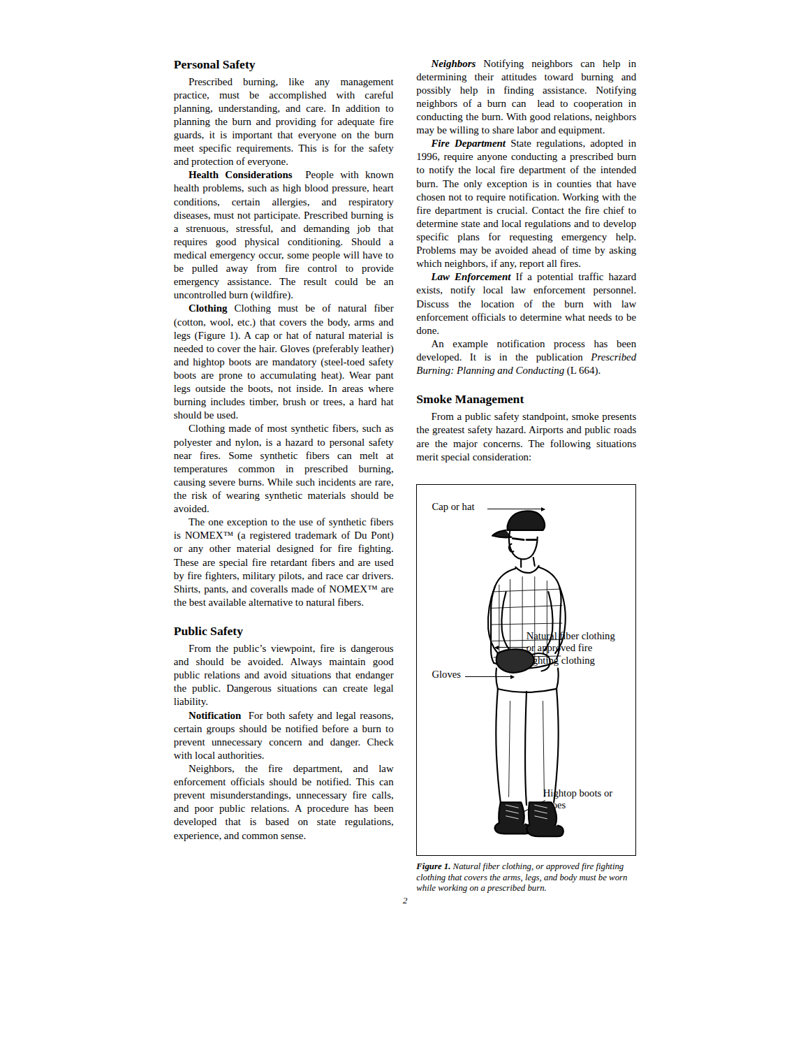Personal Safety
Prescribed burning, like any management practice, must be accomplished with careful planning, understanding, and care. In addition to planning the burn and providing for adequate fire guards, it is important that everyone on the burn meet specific requirements. This is for the safety and protection of everyone.
Health Considerations People with known health problems, such as high blood pressure, heart conditions, certain allergies, and respiratory diseases, must not participate. Prescribed burning is a strenuous, stressful, and demanding job that requires good physical conditioning. Should a medical emergency occur, some people will have to be pulled away from fire control to provide emergency assistance. The result could be an uncontrolled burn (wildfire).
Clothing Clothing must be of natural fiber (cotton, wool, etc.) that covers the body, arms and legs (Figure 1). A cap or hat of natural material is needed to cover the hair. Gloves (preferably leather) and hightop boots are mandatory (steel-toed safety boots are prone to accumulating heat). Wear pant legs outside the boots, not inside. In areas where burning includes timber, brush or trees, a hard hat should be used.
Clothing made of most synthetic fibers, such as polyester and nylon, is a hazard to personal safety near fires. Some synthetic fibers can melt at temperatures common in prescribed burning, causing severe burns. While such incidents are rare, the risk of wearing synthetic materials should be avoided.
The one exception to the use of synthetic fibers is NOMEX™ (a registered trademark of Du Pont) or any other material designed for fire fighting. These are special fire retardant fibers and are used by fire fighters, military pilots, and race car drivers. Shirts, pants, and coveralls made of NOMEX™ are the best available alternative to natural fibers.
Public Safety
From the public’s viewpoint, fire is dangerous and should be avoided. Always maintain good public relations and avoid situations that endanger the public. Dangerous situations can create legal liability.
Notification For both safety and legal reasons, certain groups should be notified before a burn to prevent unnecessary concern and danger. Check with local authorities.
Neighbors, the fire department, and law enforcement officials should be notified. This can prevent misunderstandings, unnecessary fire calls, and poor public relations. A procedure has been developed that is based on state regulations, experience, and common sense.
Neighbors Notifying neighbors can help in determining their attitudes toward burning and possibly help in finding assistance. Notifying neighbors of a burn can lead to cooperation in conducting the burn. With good relations, neighbors may be willing to share labor and equipment.
Fire Department State regulations, adopted in 1996, require anyone conducting a prescribed burn to notify the local fire department of the intended burn. The only exception is in counties that have chosen not to require notification. Working with the fire department is crucial. Contact the fire chief to determine state and local regulations and to develop specific plans for requesting emergency help. Problems may be avoided ahead of time by asking which neighbors, if any, report all fires.
Law Enforcement If a potential traffic hazard exists, notify local law enforcement personnel. Discuss the location of the burn with law enforcement officials to determine what needs to be done.
An example notification process has been developed. It is in the publication Prescribed Burning: Planning and Conducting (L 664).
Smoke Management
From a public safety standpoint, smoke presents the greatest safety hazard. Airports and public roads are the major concerns. The following situations merit special consideration:
Cap or hat
Gloves
Natural fiber clothing or approved fire fighting clothing
Hightop boots or shoes
Figure 1. Natural fiber clothing, or approved fire fighting clothing that covers the arms, legs, and body must be worn while working on a prescribed burn.
2